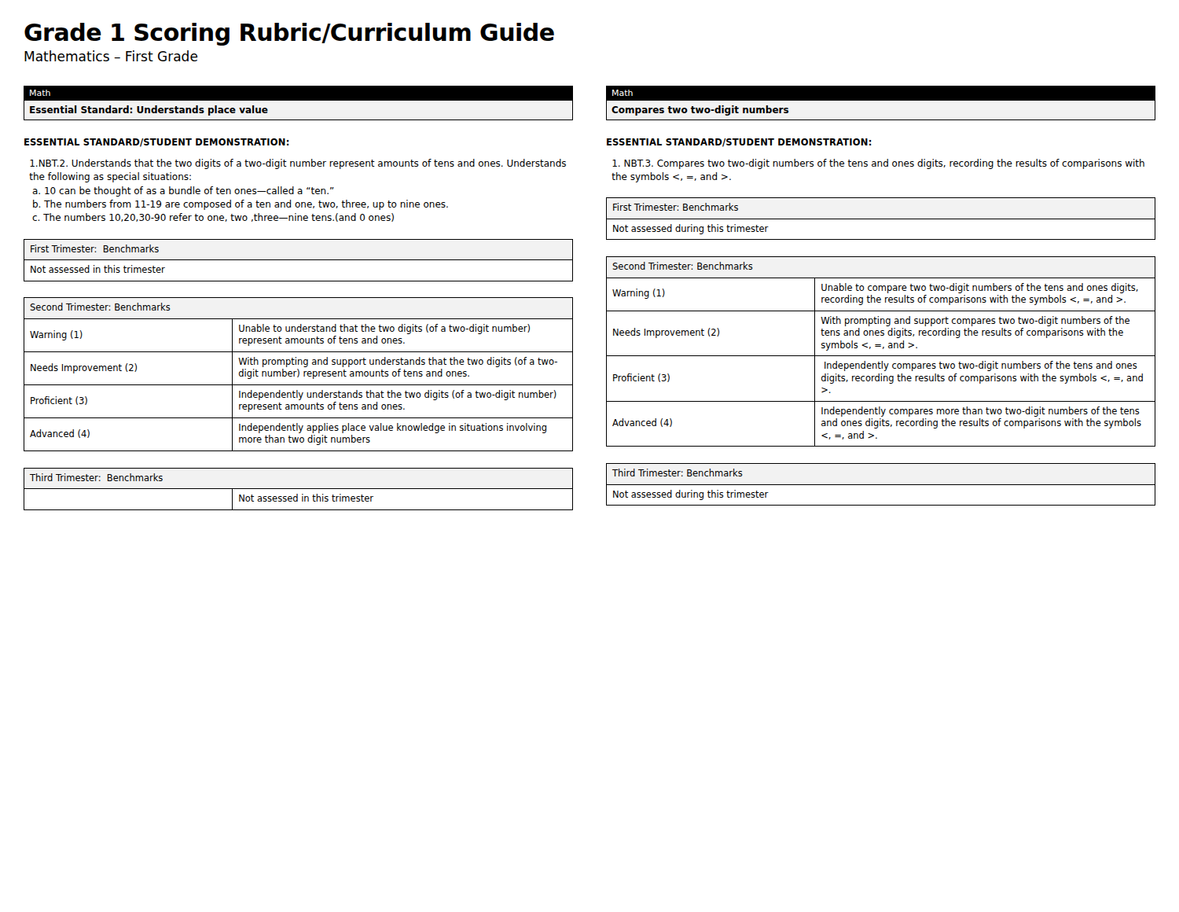Grade 1 Scoring Rubric/Curriculum Guide
Mathematics – First Grade
Math
Essential Standard: Understands place value
ESSENTIAL STANDARD/STUDENT DEMONSTRATION:
1.NBT.2. Understands that the two digits of a two-digit number represent amounts of tens and ones. Understands the following as special situations:
a. 10 can be thought of as a bundle of ten ones—called a “ten.”
b. The numbers from 11-19 are composed of a ten and one, two, three, up to nine ones.
c. The numbers 10,20,30-90 refer to one, two ,three—nine tens.(and 0 ones)
| First Trimester: Benchmarks |
| --- |
| Not assessed in this trimester |
| Second Trimester: Benchmarks |
| --- |
| Warning (1) | Unable to understand that the two digits (of a two-digit number) represent amounts of tens and ones. |
| Needs Improvement (2) | With prompting and support understands that the two digits (of a two-digit number) represent amounts of tens and ones. |
| Proficient (3) | Independently understands that the two digits (of a two-digit number) represent amounts of tens and ones. |
| Advanced (4) | Independently applies place value knowledge in situations involving more than two digit numbers |
| Third Trimester: Benchmarks |
| --- |
| | Not assessed in this trimester |
Math
Compares two two-digit numbers
ESSENTIAL STANDARD/STUDENT DEMONSTRATION:
1. NBT.3. Compares two two-digit numbers of the tens and ones digits, recording the results of comparisons with the symbols <, =, and >.
| First Trimester: Benchmarks |
| --- |
| Not assessed during this trimester |
| Second Trimester: Benchmarks |
| --- |
| Warning (1) | Unable to compare two two-digit numbers of the tens and ones digits, recording the results of comparisons with the symbols <, =, and >. |
| Needs Improvement (2) | With prompting and support compares two two-digit numbers of the tens and ones digits, recording the results of comparisons with the symbols <, =, and >. |
| Proficient (3) | Independently compares two two-digit numbers of the tens and ones digits, recording the results of comparisons with the symbols <, =, and >. |
| Advanced (4) | Independently compares more than two two-digit numbers of the tens and ones digits, recording the results of comparisons with the symbols <, =, and >. |
| Third Trimester: Benchmarks |
| --- |
| Not assessed during this trimester |